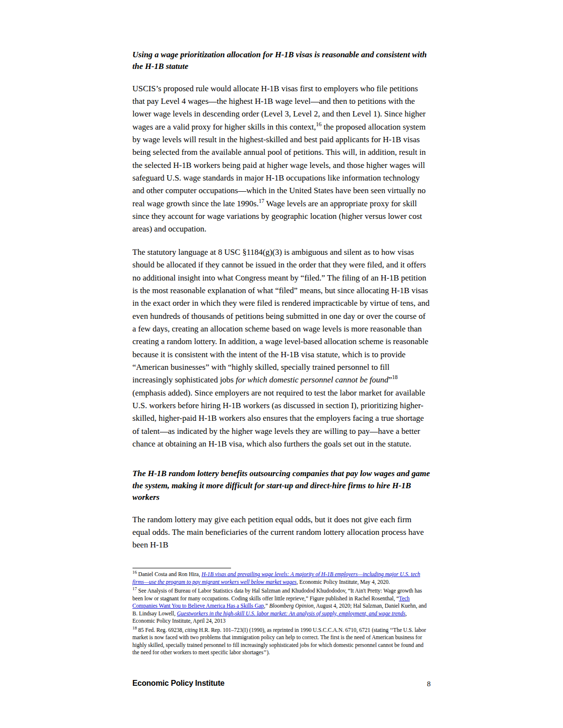Using a wage prioritization allocation for H-1B visas is reasonable and consistent with the H-1B statute
USCIS’s proposed rule would allocate H-1B visas first to employers who file petitions that pay Level 4 wages—the highest H-1B wage level—and then to petitions with the lower wage levels in descending order (Level 3, Level 2, and then Level 1). Since higher wages are a valid proxy for higher skills in this context,16 the proposed allocation system by wage levels will result in the highest-skilled and best paid applicants for H-1B visas being selected from the available annual pool of petitions. This will, in addition, result in the selected H-1B workers being paid at higher wage levels, and those higher wages will safeguard U.S. wage standards in major H-1B occupations like information technology and other computer occupations—which in the United States have been seen virtually no real wage growth since the late 1990s.17 Wage levels are an appropriate proxy for skill since they account for wage variations by geographic location (higher versus lower cost areas) and occupation.
The statutory language at 8 USC §1184(g)(3) is ambiguous and silent as to how visas should be allocated if they cannot be issued in the order that they were filed, and it offers no additional insight into what Congress meant by “filed.” The filing of an H-1B petition is the most reasonable explanation of what “filed” means, but since allocating H-1B visas in the exact order in which they were filed is rendered impracticable by virtue of tens, and even hundreds of thousands of petitions being submitted in one day or over the course of a few days, creating an allocation scheme based on wage levels is more reasonable than creating a random lottery. In addition, a wage level-based allocation scheme is reasonable because it is consistent with the intent of the H-1B visa statute, which is to provide “American businesses” with “highly skilled, specially trained personnel to fill increasingly sophisticated jobs for which domestic personnel cannot be found”18 (emphasis added). Since employers are not required to test the labor market for available U.S. workers before hiring H-1B workers (as discussed in section I), prioritizing higher-skilled, higher-paid H-1B workers also ensures that the employers facing a true shortage of talent—as indicated by the higher wage levels they are willing to pay—have a better chance at obtaining an H-1B visa, which also furthers the goals set out in the statute.
The H-1B random lottery benefits outsourcing companies that pay low wages and game the system, making it more difficult for start-up and direct-hire firms to hire H-1B workers
The random lottery may give each petition equal odds, but it does not give each firm equal odds. The main beneficiaries of the current random lottery allocation process have been H-1B
16 Daniel Costa and Ron Hira, H-1B visas and prevailing wage levels: A majority of H-1B employers—including major U.S. tech firms—use the program to pay migrant workers well below market wages, Economic Policy Institute, May 4, 2020.
17 See Analysis of Bureau of Labor Statistics data by Hal Salzman and Khudodod Khudododov, “It Ain't Pretty: Wage growth has been low or stagnant for many occupations. Coding skills offer little reprieve,” Figure published in Rachel Rosenthal, “Tech Companies Want You to Believe America Has a Skills Gap,” Bloomberg Opinion, August 4, 2020; Hal Salzman, Daniel Kuehn, and B. Lindsay Lowell, Guestworkers in the high-skill U.S. labor market: An analysis of supply, employment, and wage trends, Economic Policy Institute, April 24, 2013
18 85 Fed. Reg. 69238, citing H.R. Rep. 101–723(I) (1990), as reprinted in 1990 U.S.C.C.A.N. 6710, 6721 (stating ‘‘The U.S. labor market is now faced with two problems that immigration policy can help to correct. The first is the need of American business for highly skilled, specially trained personnel to fill increasingly sophisticated jobs for which domestic personnel cannot be found and the need for other workers to meet specific labor shortages’’).
Economic Policy Institute
8